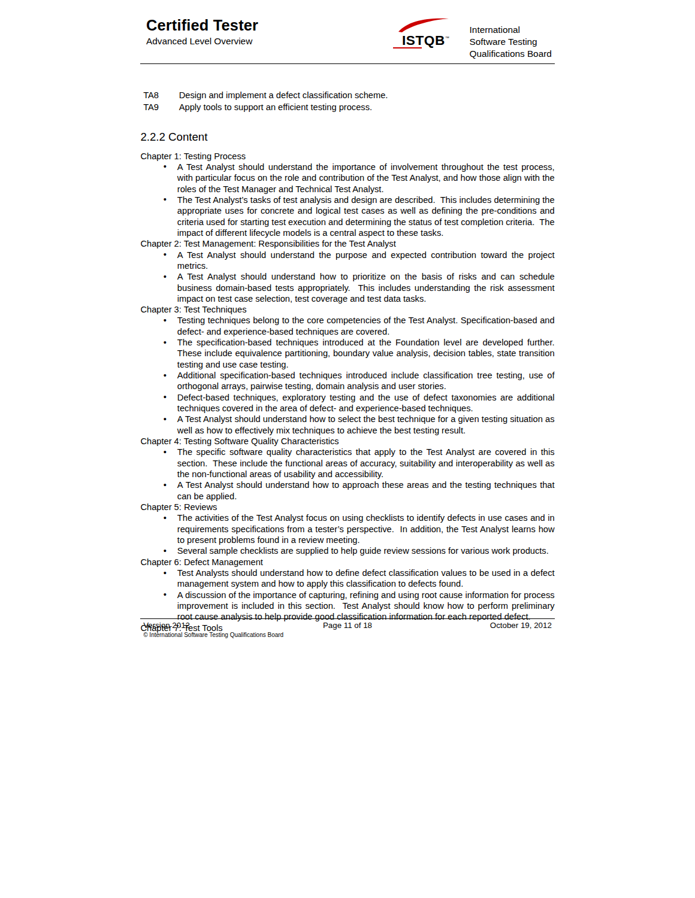Certified Tester
Advanced Level Overview
ISTQB™
International
Software Testing
Qualifications Board
TA8 Design and implement a defect classification scheme.
TA9 Apply tools to support an efficient testing process.
2.2.2 Content
Chapter 1: Testing Process
A Test Analyst should understand the importance of involvement throughout the test process, with particular focus on the role and contribution of the Test Analyst, and how those align with the roles of the Test Manager and Technical Test Analyst.
The Test Analyst’s tasks of test analysis and design are described. This includes determining the appropriate uses for concrete and logical test cases as well as defining the pre-conditions and criteria used for starting test execution and determining the status of test completion criteria. The impact of different lifecycle models is a central aspect to these tasks.
Chapter 2: Test Management: Responsibilities for the Test Analyst
A Test Analyst should understand the purpose and expected contribution toward the project metrics.
A Test Analyst should understand how to prioritize on the basis of risks and can schedule business domain-based tests appropriately. This includes understanding the risk assessment impact on test case selection, test coverage and test data tasks.
Chapter 3: Test Techniques
Testing techniques belong to the core competencies of the Test Analyst. Specification-based and defect- and experience-based techniques are covered.
The specification-based techniques introduced at the Foundation level are developed further. These include equivalence partitioning, boundary value analysis, decision tables, state transition testing and use case testing.
Additional specification-based techniques introduced include classification tree testing, use of orthogonal arrays, pairwise testing, domain analysis and user stories.
Defect-based techniques, exploratory testing and the use of defect taxonomies are additional techniques covered in the area of defect- and experience-based techniques.
A Test Analyst should understand how to select the best technique for a given testing situation as well as how to effectively mix techniques to achieve the best testing result.
Chapter 4: Testing Software Quality Characteristics
The specific software quality characteristics that apply to the Test Analyst are covered in this section. These include the functional areas of accuracy, suitability and interoperability as well as the non-functional areas of usability and accessibility.
A Test Analyst should understand how to approach these areas and the testing techniques that can be applied.
Chapter 5: Reviews
The activities of the Test Analyst focus on using checklists to identify defects in use cases and in requirements specifications from a tester’s perspective. In addition, the Test Analyst learns how to present problems found in a review meeting.
Several sample checklists are supplied to help guide review sessions for various work products.
Chapter 6: Defect Management
Test Analysts should understand how to define defect classification values to be used in a defect management system and how to apply this classification to defects found.
A discussion of the importance of capturing, refining and using root cause information for process improvement is included in this section. Test Analyst should know how to perform preliminary root cause analysis to help provide good classification information for each reported defect.
Chapter 7: Test Tools
Version 2012
Page 11 of 18
October 19, 2012
© International Software Testing Qualifications Board